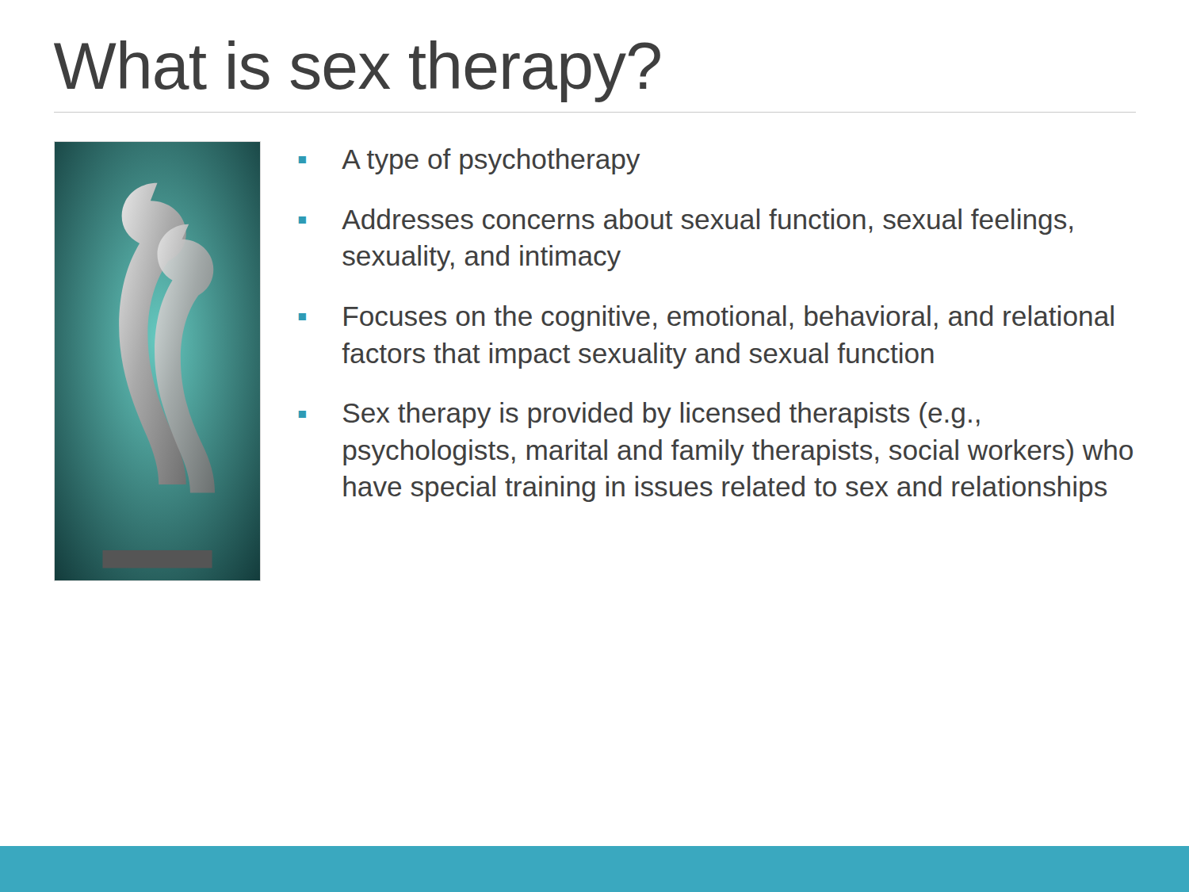What is sex therapy?
A type of psychotherapy
Addresses concerns about sexual function, sexual feelings, sexuality, and intimacy
Focuses on the cognitive, emotional, behavioral, and relational factors that impact sexuality and sexual function
Sex therapy is provided by licensed therapists (e.g., psychologists, marital and family therapists, social workers) who have special training in issues related to sex and relationships